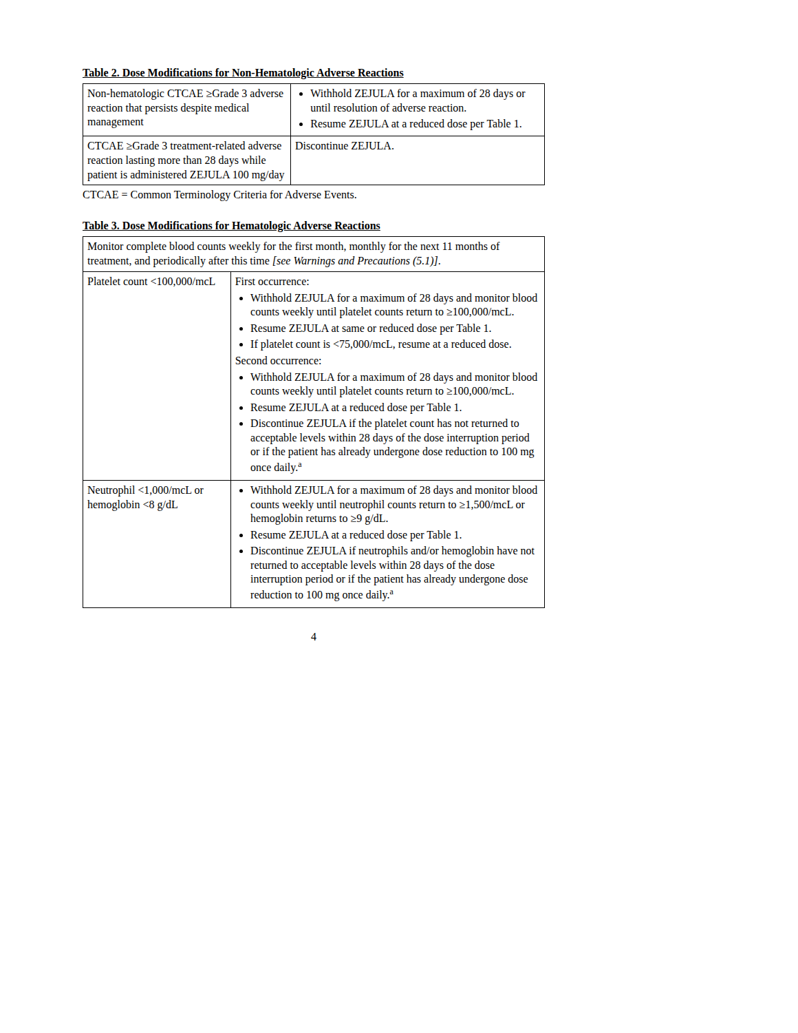Table 2. Dose Modifications for Non-Hematologic Adverse Reactions
| Non-hematologic CTCAE ≥Grade 3 adverse reaction that persists despite medical management | Withhold ZEJULA for a maximum of 28 days or until resolution of adverse reaction. Resume ZEJULA at a reduced dose per Table 1. |
| CTCAE ≥Grade 3 treatment-related adverse reaction lasting more than 28 days while patient is administered ZEJULA 100 mg/day | Discontinue ZEJULA. |
CTCAE = Common Terminology Criteria for Adverse Events.
Table 3. Dose Modifications for Hematologic Adverse Reactions
| Monitor complete blood counts weekly for the first month, monthly for the next 11 months of treatment, and periodically after this time [see Warnings and Precautions (5.1)] . |
| Platelet count <100,000/mcL | First occurrence: Withhold ZEJULA for a maximum of 28 days and monitor blood counts weekly until platelet counts return to ≥100,000/mcL. Resume ZEJULA at same or reduced dose per Table 1. If platelet count is <75,000/mcL, resume at a reduced dose. Second occurrence: Withhold ZEJULA for a maximum of 28 days and monitor blood counts weekly until platelet counts return to ≥100,000/mcL. Resume ZEJULA at a reduced dose per Table 1. Discontinue ZEJULA if the platelet count has not returned to acceptable levels within 28 days of the dose interruption period or if the patient has already undergone dose reduction to 100 mg once daily. a |
| Neutrophil <1,000/mcL or hemoglobin <8 g/dL | Withhold ZEJULA for a maximum of 28 days and monitor blood counts weekly until neutrophil counts return to ≥1,500/mcL or hemoglobin returns to ≥9 g/dL. Resume ZEJULA at a reduced dose per Table 1. Discontinue ZEJULA if neutrophils and/or hemoglobin have not returned to acceptable levels within 28 days of the dose interruption period or if the patient has already undergone dose reduction to 100 mg once daily. a |
4